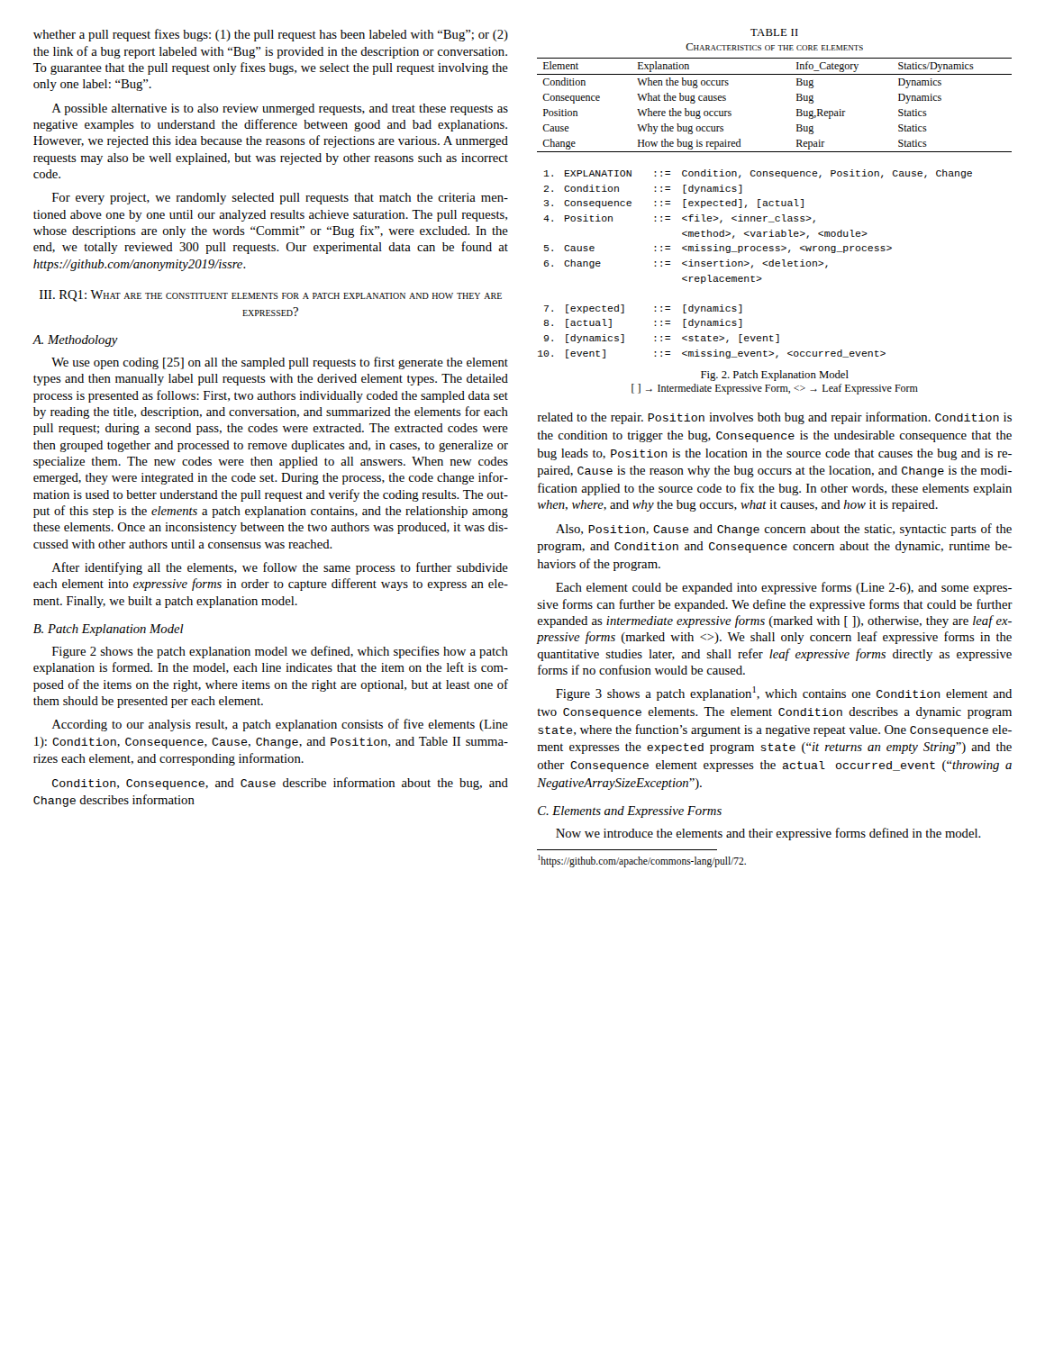whether a pull request fixes bugs: (1) the pull request has been labeled with “Bug”; or (2) the link of a bug report labeled with “Bug” is provided in the description or conversation. To guarantee that the pull request only fixes bugs, we select the pull request involving the only one label: “Bug”.
A possible alternative is to also review unmerged requests, and treat these requests as negative examples to understand the difference between good and bad explanations. However, we rejected this idea because the reasons of rejections are various. A unmerged requests may also be well explained, but was rejected by other reasons such as incorrect code.
For every project, we randomly selected pull requests that match the criteria mentioned above one by one until our analyzed results achieve saturation. The pull requests, whose descriptions are only the words “Commit” or “Bug fix”, were excluded. In the end, we totally reviewed 300 pull requests. Our experimental data can be found at https://github.com/anonymity2019/issre.
III. RQ1: What are the constituent elements for a patch explanation and how they are expressed?
A. Methodology
We use open coding [25] on all the sampled pull requests to first generate the element types and then manually label pull requests with the derived element types. The detailed process is presented as follows: First, two authors individually coded the sampled data set by reading the title, description, and conversation, and summarized the elements for each pull request; during a second pass, the codes were extracted. The extracted codes were then grouped together and processed to remove duplicates and, in cases, to generalize or specialize them. The new codes were then applied to all answers. When new codes emerged, they were integrated in the code set. During the process, the code change information is used to better understand the pull request and verify the coding results. The output of this step is the elements a patch explanation contains, and the relationship among these elements. Once an inconsistency between the two authors was produced, it was discussed with other authors until a consensus was reached.
After identifying all the elements, we follow the same process to further subdivide each element into expressive forms in order to capture different ways to express an element. Finally, we built a patch explanation model.
B. Patch Explanation Model
Figure 2 shows the patch explanation model we defined, which specifies how a patch explanation is formed. In the model, each line indicates that the item on the left is composed of the items on the right, where items on the right are optional, but at least one of them should be presented per each element.
According to our analysis result, a patch explanation consists of five elements (Line 1): Condition, Consequence, Cause, Change, and Position, and Table II summarizes each element, and corresponding information.
Condition, Consequence, and Cause describe information about the bug, and Change describes information
TABLE II Characteristics of the core elements
| Element | Explanation | Info_Category | Statics/Dynamics |
| --- | --- | --- | --- |
| Condition | When the bug occurs | Bug | Dynamics |
| Consequence | What the bug causes | Bug | Dynamics |
| Position | Where the bug occurs | Bug,Repair | Statics |
| Cause | Why the bug occurs | Bug | Statics |
| Change | How the bug is repaired | Repair | Statics |
| 1. | EXPLANATION | ::= | Condition, Consequence, Position, Cause, Change |
| 2. | Condition | ::= | [dynamics] |
| 3. | Consequence | ::= | [expected], [actual] |
| 4. | Position | ::= | <file>, <inner_class>, <method>, <variable>, <module> |
| 5. | Cause | ::= | <missing_process>, <wrong_process> |
| 6. | Change | ::= | <insertion>, <deletion>, <replacement> |
| 7. | [expected] | ::= | [dynamics] |
| 8. | [actual] | ::= | [dynamics] |
| 9. | [dynamics] | ::= | <state>, [event] |
| 10. | [event] | ::= | <missing_event>, <occurred_event> |
Fig. 2. Patch Explanation Model [ ] → Intermediate Expressive Form, <> → Leaf Expressive Form
related to the repair. Position involves both bug and repair information. Condition is the condition to trigger the bug, Consequence is the undesirable consequence that the bug leads to, Position is the location in the source code that causes the bug and is repaired, Cause is the reason why the bug occurs at the location, and Change is the modification applied to the source code to fix the bug. In other words, these elements explain when, where, and why the bug occurs, what it causes, and how it is repaired.
Also, Position, Cause and Change concern about the static, syntactic parts of the program, and Condition and Consequence concern about the dynamic, runtime behaviors of the program.
Each element could be expanded into expressive forms (Line 2-6), and some expressive forms can further be expanded. We define the expressive forms that could be further expanded as intermediate expressive forms (marked with [ ]), otherwise, they are leaf expressive forms (marked with <>). We shall only concern leaf expressive forms in the quantitative studies later, and shall refer leaf expressive forms directly as expressive forms if no confusion would be caused.
Figure 3 shows a patch explanation1, which contains one Condition element and two Consequence elements. The element Condition describes a dynamic program state, where the function’s argument is a negative repeat value. One Consequence element expresses the expected program state (“it returns an empty String”) and the other Consequence element expresses the actual occurred_event (“throwing a NegativeArraySizeException”).
C. Elements and Expressive Forms
Now we introduce the elements and their expressive forms defined in the model.
1https://github.com/apache/commons-lang/pull/72.